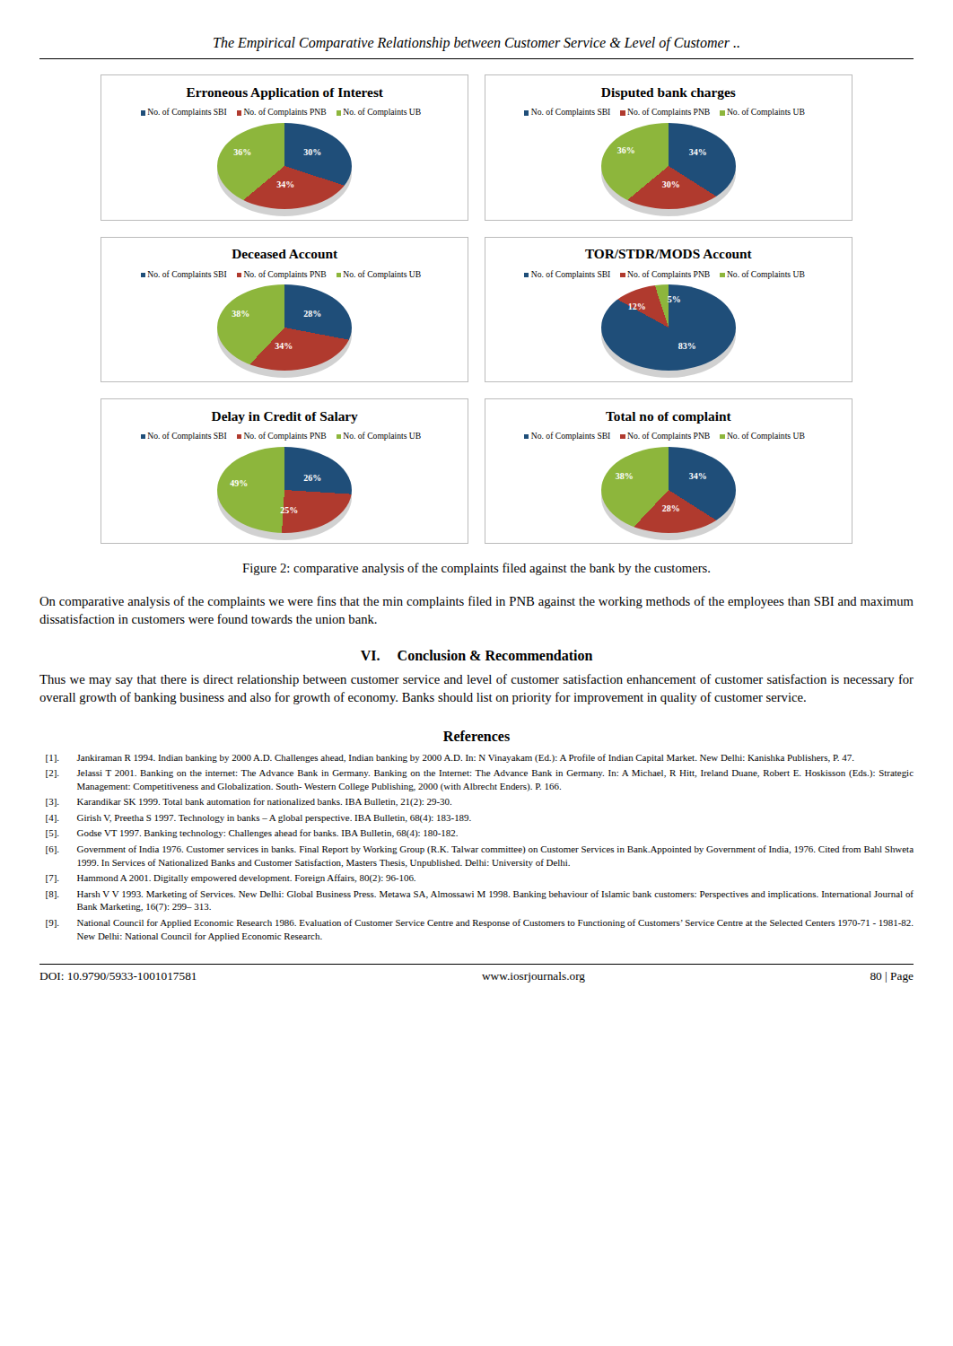The Empirical Comparative Relationship between Customer Service & Level of Customer ..
Erroneous Application of Interest
No. of Complaints SBI No. of Complaints PNB No. of Complaints UB
30% 34% 36%
Disputed bank charges
No. of Complaints SBI No. of Complaints PNB No. of Complaints UB
34% 30% 36%
Deceased Account
No. of Complaints SBI No. of Complaints PNB No. of Complaints UB
28% 34% 38%
TOR/STDR/MODS Account
No. of Complaints SBI No. of Complaints PNB No. of Complaints UB
83% 12% 5%
Delay in Credit of Salary
No. of Complaints SBI No. of Complaints PNB No. of Complaints UB
26% 25% 49%
Total no of complaint
No. of Complaints SBI No. of Complaints PNB No. of Complaints UB
34% 28% 38%
Figure 2: comparative analysis of the complaints filed against the bank by the customers.
On comparative analysis of the complaints we were fins that the min complaints filed in PNB against the working methods of the employees than SBI and maximum dissatisfaction in customers were found towards the union bank.
VI. Conclusion & Recommendation
Thus we may say that there is direct relationship between customer service and level of customer satisfaction enhancement of customer satisfaction is necessary for overall growth of banking business and also for growth of economy. Banks should list on priority for improvement in quality of customer service.
References
| [1]. | Jankiraman R 1994. Indian banking by 2000 A.D. Challenges ahead, Indian banking by 2000 A.D. In: N Vinayakam (Ed.): A Profile of Indian Capital Market. New Delhi: Kanishka Publishers, P. 47. |
| [2]. | Jelassi T 2001. Banking on the internet: The Advance Bank in Germany. Banking on the Internet: The Advance Bank in Germany. In: A Michael, R Hitt, Ireland Duane, Robert E. Hoskisson (Eds.): Strategic Management: Competitiveness and Globalization. South- Western College Publishing, 2000 (with Albrecht Enders). P. 166. |
| [3]. | Karandikar SK 1999. Total bank automation for nationalized banks. IBA Bulletin, 21(2): 29-30. |
| [4]. | Girish V, Preetha S 1997. Technology in banks – A global perspective. IBA Bulletin, 68(4): 183-189. |
| [5]. | Godse VT 1997. Banking technology: Challenges ahead for banks. IBA Bulletin, 68(4): 180-182. |
| [6]. | Government of India 1976. Customer services in banks. Final Report by Working Group (R.K. Talwar committee) on Customer Services in Bank.Appointed by Government of India, 1976. Cited from Bahl Shweta 1999. In Services of Nationalized Banks and Customer Satisfaction, Masters Thesis, Unpublished. Delhi: University of Delhi. |
| [7]. | Hammond A 2001. Digitally empowered development. Foreign Affairs, 80(2): 96-106. |
| [8]. | Harsh V V 1993. Marketing of Services. New Delhi: Global Business Press. Metawa SA, Almossawi M 1998. Banking behaviour of Islamic bank customers: Perspectives and implications. International Journal of Bank Marketing, 16(7): 299– 313. |
| [9]. | National Council for Applied Economic Research 1986. Evaluation of Customer Service Centre and Response of Customers to Functioning of Customers’ Service Centre at the Selected Centers 1970-71 - 1981-82. New Delhi: National Council for Applied Economic Research. |
DOI: 10.9790/5933-1001017581
www.iosrjournals.org
80 | Page